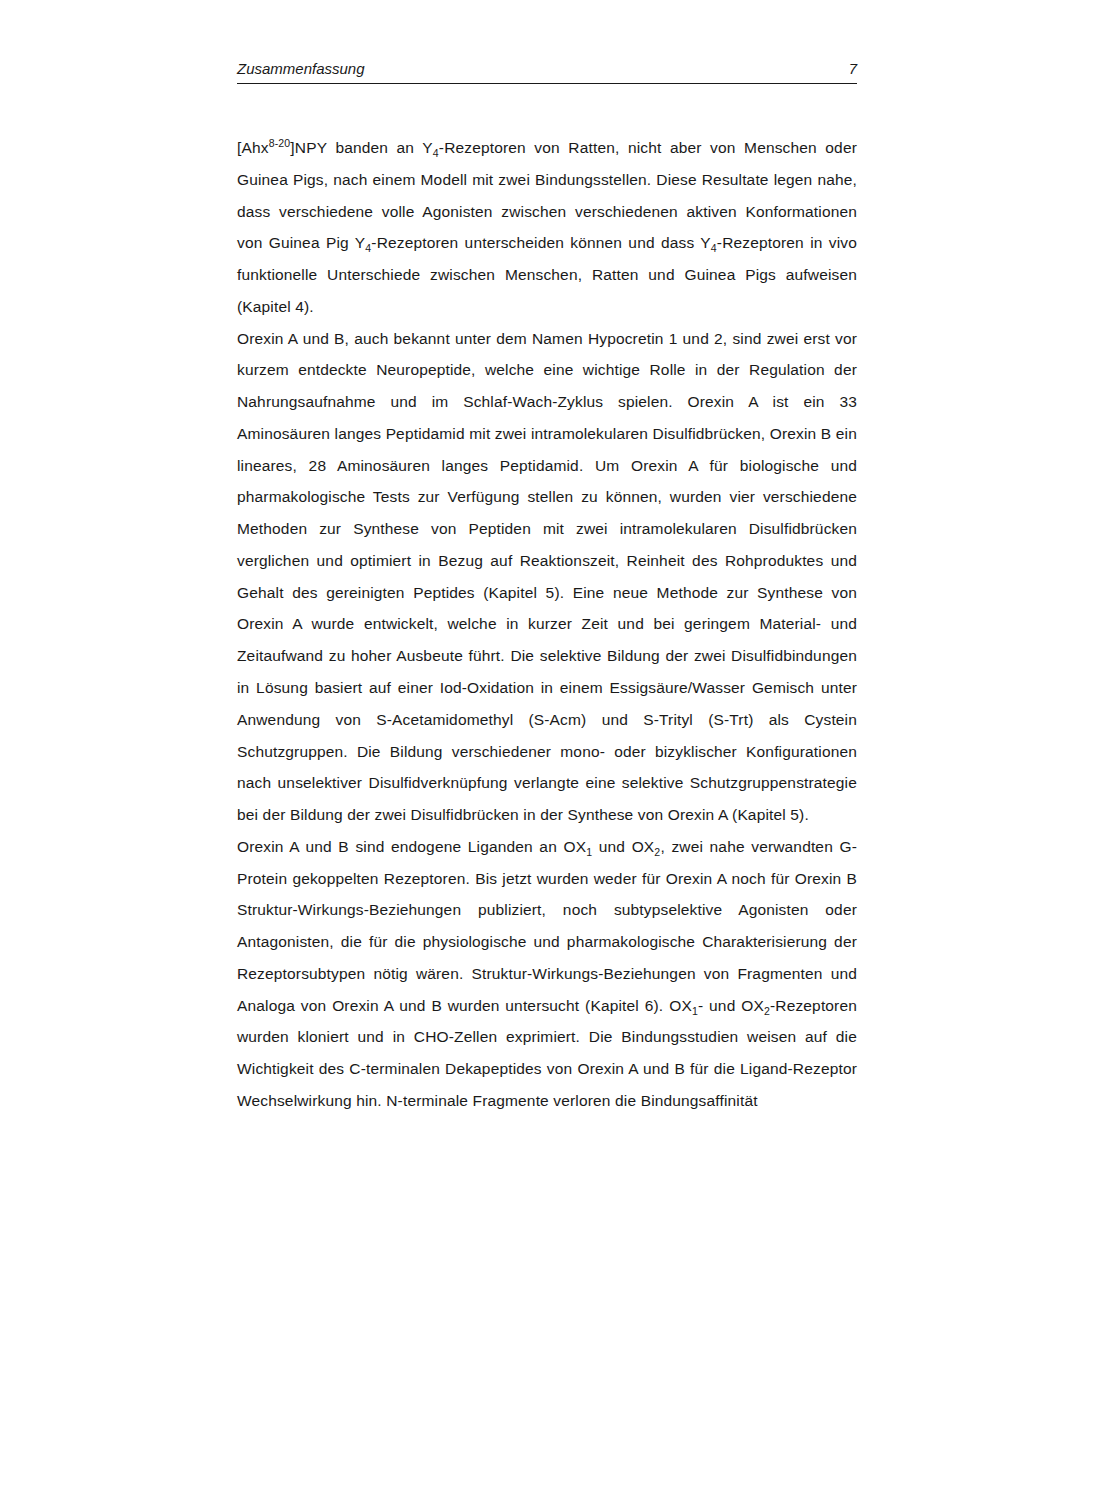Zusammenfassung 7
[Ahx8-20]NPY banden an Y4-Rezeptoren von Ratten, nicht aber von Menschen oder Guinea Pigs, nach einem Modell mit zwei Bindungsstellen. Diese Resultate legen nahe, dass verschiedene volle Agonisten zwischen verschiedenen aktiven Konformationen von Guinea Pig Y4-Rezeptoren unterscheiden können und dass Y4-Rezeptoren in vivo funktionelle Unterschiede zwischen Menschen, Ratten und Guinea Pigs aufweisen (Kapitel 4).
Orexin A und B, auch bekannt unter dem Namen Hypocretin 1 und 2, sind zwei erst vor kurzem entdeckte Neuropeptide, welche eine wichtige Rolle in der Regulation der Nahrungsaufnahme und im Schlaf-Wach-Zyklus spielen. Orexin A ist ein 33 Aminosäuren langes Peptidamid mit zwei intramolekularen Disulfidbrücken, Orexin B ein lineares, 28 Aminosäuren langes Peptidamid. Um Orexin A für biologische und pharmakologische Tests zur Verfügung stellen zu können, wurden vier verschiedene Methoden zur Synthese von Peptiden mit zwei intramolekularen Disulfidbrücken verglichen und optimiert in Bezug auf Reaktionszeit, Reinheit des Rohproduktes und Gehalt des gereinigten Peptides (Kapitel 5). Eine neue Methode zur Synthese von Orexin A wurde entwickelt, welche in kurzer Zeit und bei geringem Material- und Zeitaufwand zu hoher Ausbeute führt. Die selektive Bildung der zwei Disulfidbindungen in Lösung basiert auf einer Iod-Oxidation in einem Essigsäure/Wasser Gemisch unter Anwendung von S-Acetamidomethyl (S-Acm) und S-Trityl (S-Trt) als Cystein Schutzgruppen. Die Bildung verschiedener mono- oder bizyklischer Konfigurationen nach unselektiver Disulfidverknüpfung verlangte eine selektive Schutzgruppenstrategie bei der Bildung der zwei Disulfidbrücken in der Synthese von Orexin A (Kapitel 5).
Orexin A und B sind endogene Liganden an OX1 und OX2, zwei nahe verwandten G-Protein gekoppelten Rezeptoren. Bis jetzt wurden weder für Orexin A noch für Orexin B Struktur-Wirkungs-Beziehungen publiziert, noch subtypselektive Agonisten oder Antagonisten, die für die physiologische und pharmakologische Charakterisierung der Rezeptorsubtypen nötig wären. Struktur-Wirkungs-Beziehungen von Fragmenten und Analoga von Orexin A und B wurden untersucht (Kapitel 6). OX1- und OX2-Rezeptoren wurden kloniert und in CHO-Zellen exprimiert. Die Bindungsstudien weisen auf die Wichtigkeit des C-terminalen Dekapeptides von Orexin A und B für die Ligand-Rezeptor Wechselwirkung hin. N-terminale Fragmente verloren die Bindungsaffinität